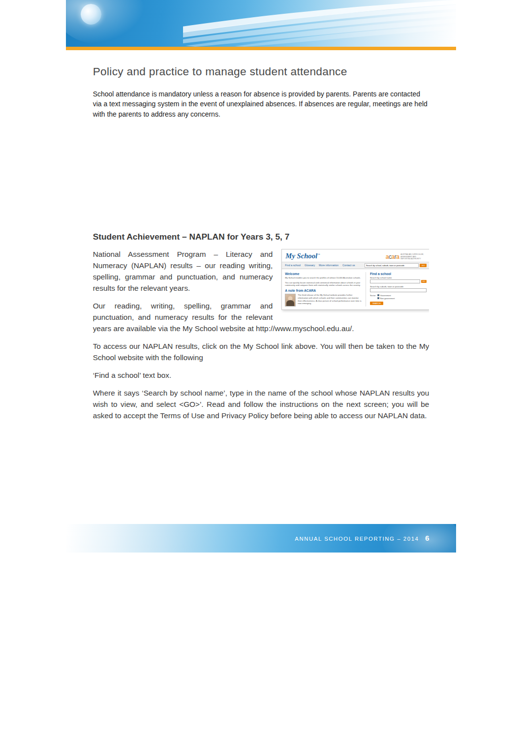Policy and practice to manage student attendance
School attendance is mandatory unless a reason for absence is provided by parents. Parents are contacted via a text messaging system in the event of unexplained absences. If absences are regular, meetings are held with the parents to address any concerns.
Student Achievement – NAPLAN for Years 3, 5, 7
My School™
acara
AUSTRALIAN CURRICULUM, ASSESSMENT AND REPORTING AUTHORITY
Find a school Glossary More information Contact us GO
Welcome
My School enables you to search the profiles of almost 10,000 Australian schools.
You can quickly locate statistical and contextual information about schools in your community and compare them with statistically similar schools across the country.
A note from ACARA
The third release of the My School website provides further information with which schools and their communities can monitor their effectiveness. A clear picture of school performance over time is now emerging.
Find a school
Search by school name
GO
Search by suburb, town or postcode
Sector
Government
Non-government
SEARCH
National Assessment Program – Literacy and Numeracy (NAPLAN) results – our reading writing, spelling, grammar and punctuation, and numeracy results for the relevant years.
Our reading, writing, spelling, grammar and punctuation, and numeracy results for the relevant years are available via the My School website at http://www.myschool.edu.au/.
To access our NAPLAN results, click on the My School link above. You will then be taken to the My School website with the following
‘Find a school’ text box.
Where it says ‘Search by school name’, type in the name of the school whose NAPLAN results you wish to view, and select <GO>’. Read and follow the instructions on the next screen; you will be asked to accept the Terms of Use and Privacy Policy before being able to access our NAPLAN data.
ANNUAL SCHOOL REPORTING – 2014 6